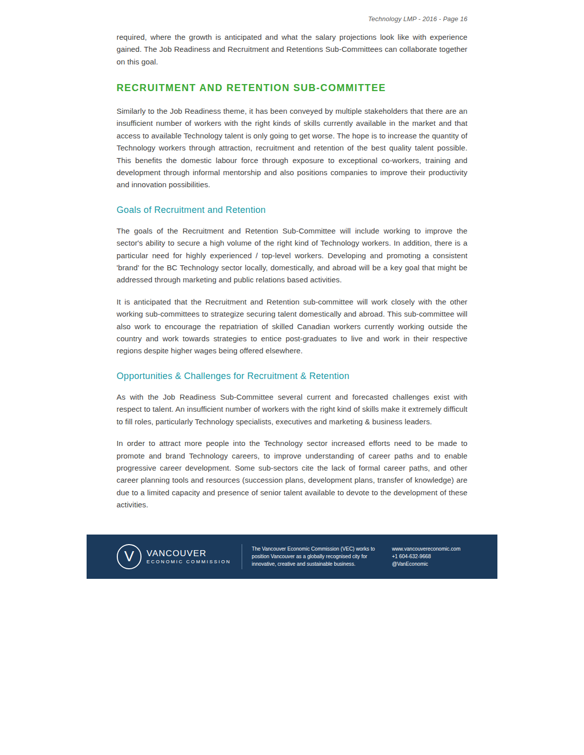Technology LMP - 2016 - Page 16
required, where the growth is anticipated and what the salary projections look like with experience gained. The Job Readiness and Recruitment and Retentions Sub-Committees can collaborate together on this goal.
Recruitment and Retention Sub-Committee
Similarly to the Job Readiness theme, it has been conveyed by multiple stakeholders that there are an insufficient number of workers with the right kinds of skills currently available in the market and that access to available Technology talent is only going to get worse. The hope is to increase the quantity of Technology workers through attraction, recruitment and retention of the best quality talent possible. This benefits the domestic labour force through exposure to exceptional co-workers, training and development through informal mentorship and also positions companies to improve their productivity and innovation possibilities.
Goals of Recruitment and Retention
The goals of the Recruitment and Retention Sub-Committee will include working to improve the sector's ability to secure a high volume of the right kind of Technology workers. In addition, there is a particular need for highly experienced / top-level workers. Developing and promoting a consistent 'brand' for the BC Technology sector locally, domestically, and abroad will be a key goal that might be addressed through marketing and public relations based activities.
It is anticipated that the Recruitment and Retention sub-committee will work closely with the other working sub-committees to strategize securing talent domestically and abroad. This sub-committee will also work to encourage the repatriation of skilled Canadian workers currently working outside the country and work towards strategies to entice post-graduates to live and work in their respective regions despite higher wages being offered elsewhere.
Opportunities & Challenges for Recruitment & Retention
As with the Job Readiness Sub-Committee several current and forecasted challenges exist with respect to talent. An insufficient number of workers with the right kind of skills make it extremely difficult to fill roles, particularly Technology specialists, executives and marketing & business leaders.
In order to attract more people into the Technology sector increased efforts need to be made to promote and brand Technology careers, to improve understanding of career paths and to enable progressive career development. Some sub-sectors cite the lack of formal career paths, and other career planning tools and resources (succession plans, development plans, transfer of knowledge) are due to a limited capacity and presence of senior talent available to devote to the development of these activities.
V
VANCOUVER
ECONOMIC COMMISSION
The Vancouver Economic Commission (VEC) works to position Vancouver as a globally recognised city for innovative, creative and sustainable business.
www.vancouvereconomic.com
+1 604-632-9668
@VanEconomic